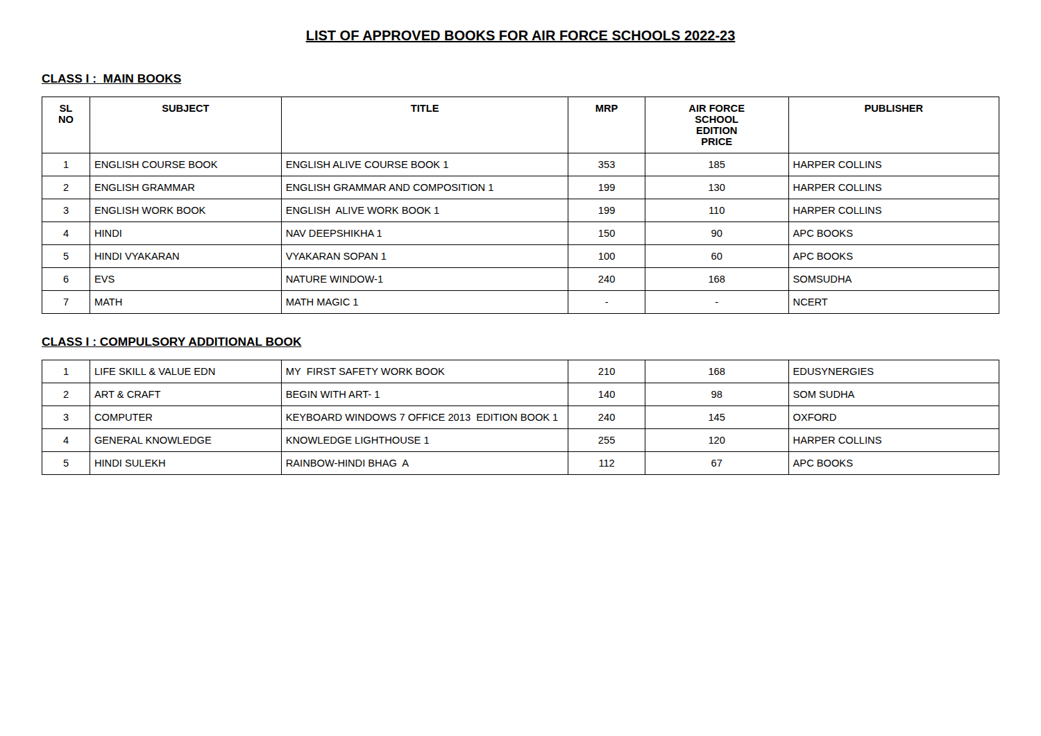LIST OF APPROVED BOOKS FOR AIR FORCE SCHOOLS 2022-23
CLASS I : MAIN BOOKS
| SL NO | SUBJECT | TITLE | MRP | AIR FORCE SCHOOL EDITION PRICE | PUBLISHER |
| --- | --- | --- | --- | --- | --- |
| 1 | ENGLISH COURSE BOOK | ENGLISH ALIVE COURSE BOOK 1 | 353 | 185 | HARPER COLLINS |
| 2 | ENGLISH GRAMMAR | ENGLISH GRAMMAR AND COMPOSITION 1 | 199 | 130 | HARPER COLLINS |
| 3 | ENGLISH WORK BOOK | ENGLISH ALIVE WORK BOOK 1 | 199 | 110 | HARPER COLLINS |
| 4 | HINDI | NAV DEEPSHIKHA 1 | 150 | 90 | APC BOOKS |
| 5 | HINDI VYAKARAN | VYAKARAN SOPAN 1 | 100 | 60 | APC BOOKS |
| 6 | EVS | NATURE WINDOW-1 | 240 | 168 | SOMSUDHA |
| 7 | MATH | MATH MAGIC 1 | - | - | NCERT |
CLASS I : COMPULSORY ADDITIONAL BOOK
| 1 | LIFE SKILL & VALUE EDN | MY FIRST SAFETY WORK BOOK | 210 | 168 | EDUSYNERGIES |
| 2 | ART & CRAFT | BEGIN WITH ART- 1 | 140 | 98 | SOM SUDHA |
| 3 | COMPUTER | KEYBOARD WINDOWS 7 OFFICE 2013 EDITION BOOK 1 | 240 | 145 | OXFORD |
| 4 | GENERAL KNOWLEDGE | KNOWLEDGE LIGHTHOUSE 1 | 255 | 120 | HARPER COLLINS |
| 5 | HINDI SULEKH | RAINBOW-HINDI BHAG A | 112 | 67 | APC BOOKS |